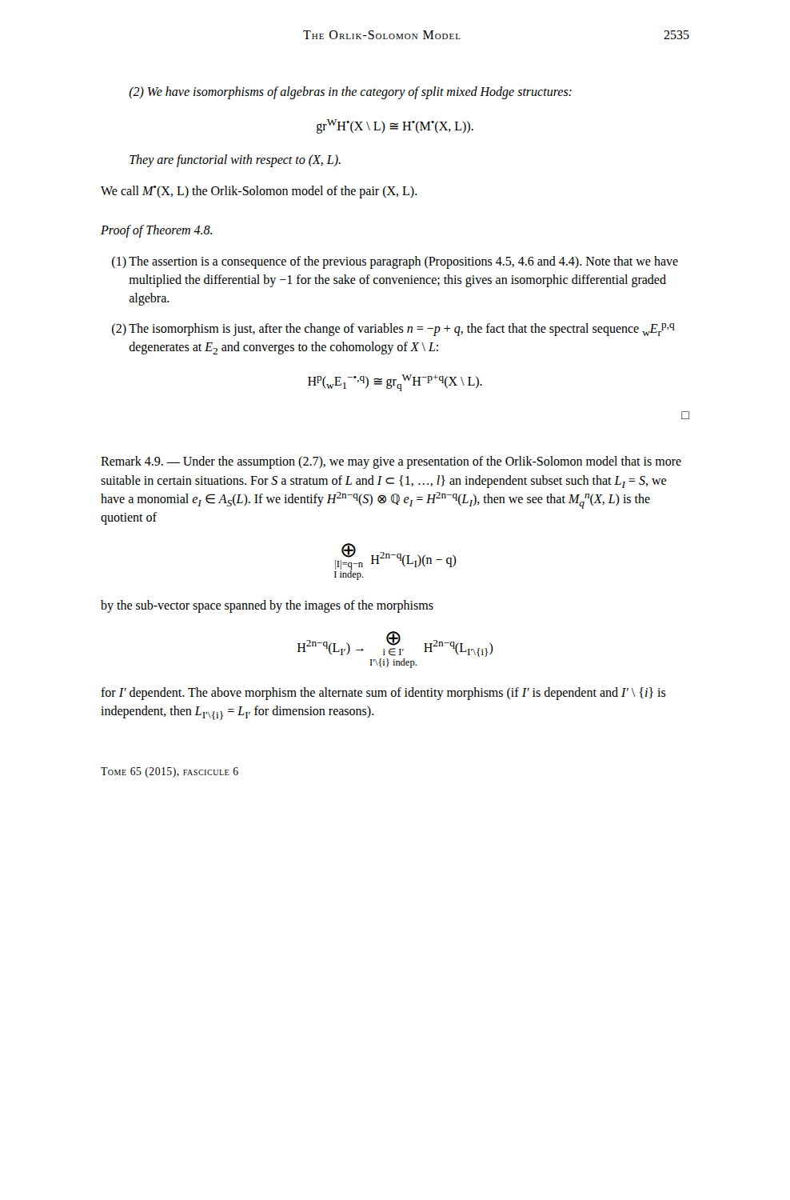The Orlik-Solomon Model 2535
(2) We have isomorphisms of algebras in the category of split mixed Hodge structures:
grWH•(X \ L) ≅ H•(M•(X, L)).
They are functorial with respect to (X, L).
We call M•(X, L) the Orlik-Solomon model of the pair (X, L).
Proof of Theorem 4.8.
The assertion is a consequence of the previous paragraph (Propositions 4.5, 4.6 and 4.4). Note that we have multiplied the differential by −1 for the sake of convenience; this gives an isomorphic differential graded algebra.
The isomorphism is just, after the change of variables n = −p + q, the fact that the spectral sequence wErp,q degenerates at E2 and converges to the cohomology of X \ L:
Hp(wE1−•,q) ≅ grqWH−p+q(X \ L).
□
Remark 4.9. — Under the assumption (2.7), we may give a presentation of the Orlik-Solomon model that is more suitable in certain situations. For S a stratum of L and I ⊂ {1, …, l} an independent subset such that LI = S, we have a monomial eI ∈ AS(L). If we identify H2n−q(S) ⊗ ℚ eI = H2n−q(LI), then we see that Mqn(X, L) is the quotient of
⊕ |I|=q−n I indep. H2n−q(LI)(n − q)
by the sub-vector space spanned by the images of the morphisms
H2n−q(LI′) → ⊕ i ∈ I′ I′\{i} indep. H2n−q(LI′\{i})
for I′ dependent. The above morphism the alternate sum of identity morphisms (if I′ is dependent and I′ \ {i} is independent, then LI′\{i} = LI′ for dimension reasons).
Tome 65 (2015), fascicule 6